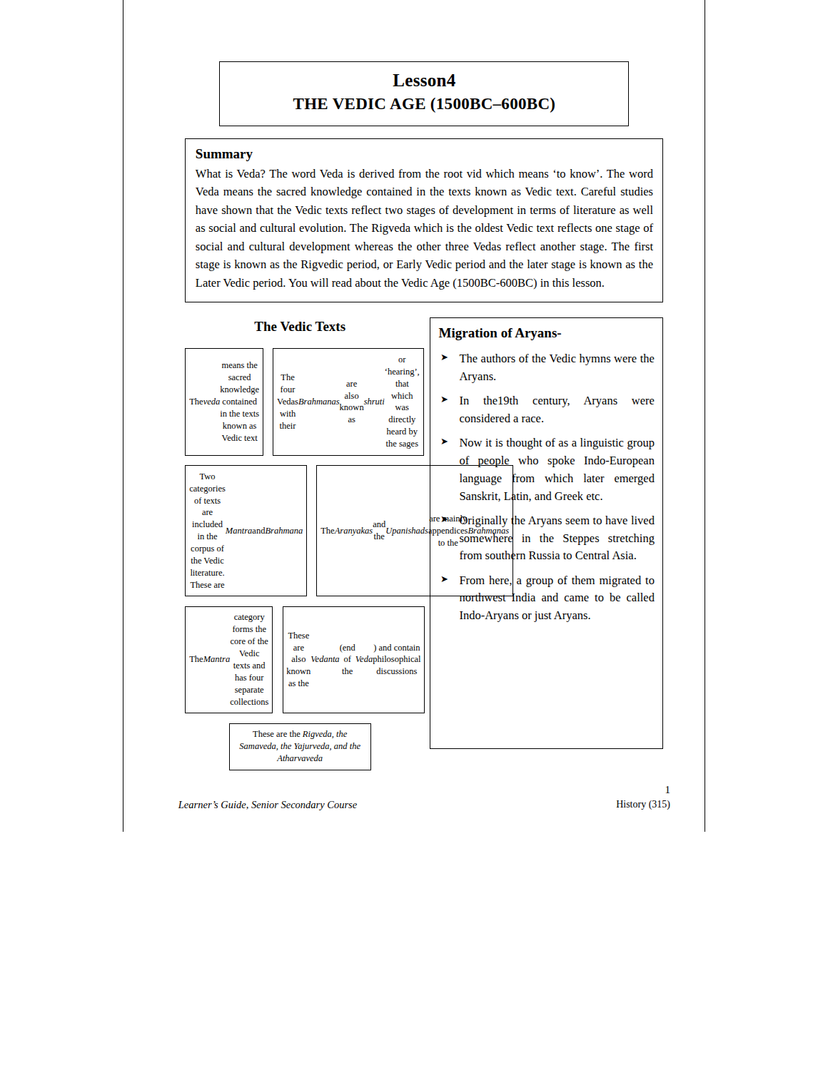Lesson4
THE VEDIC AGE (1500BC–600BC)
Summary
What is Veda? The word Veda is derived from the root vid which means ‘to know’. The word Veda means the sacred knowledge contained in the texts known as Vedic text. Careful studies have shown that the Vedic texts reflect two stages of development in terms of literature as well as social and cultural evolution. The Rigveda which is the oldest Vedic text reflects one stage of social and cultural development whereas the other three Vedas reflect another stage. The first stage is known as the Rigvedic period, or Early Vedic period and the later stage is known as the Later Vedic period. You will read about the Vedic Age (1500BC-600BC) in this lesson.
The Vedic Texts
The veda means the sacred knowledge contained in the texts known as Vedic text
The four Vedas with their Brahmanas are also known as shruti or ‘hearing’, that which was directly heard by the sages
Two categories of texts are included in the corpus of the Vedic literature. These are Mantra and Brahmana
The Aranyakas and the Upanishads are mainly appendices to the Brahmanas
The Mantra category forms the core of the Vedic texts and has four separate collections
These are also known as the Vedanta (end of the Veda) and contain philosophical discussions
These are the Rigveda, the Samaveda, the Yajurveda, and the Atharvaveda
Migration of Aryans-
The authors of the Vedic hymns were the Aryans.
In the19th century, Aryans were considered a race.
Now it is thought of as a linguistic group of people who spoke Indo-European language from which later emerged Sanskrit, Latin, and Greek etc.
Originally the Aryans seem to have lived somewhere in the Steppes stretching from southern Russia to Central Asia.
From here, a group of them migrated to northwest India and came to be called Indo-Aryans or just Aryans.
Learner’s Guide, Senior Secondary Course
1
History (315)